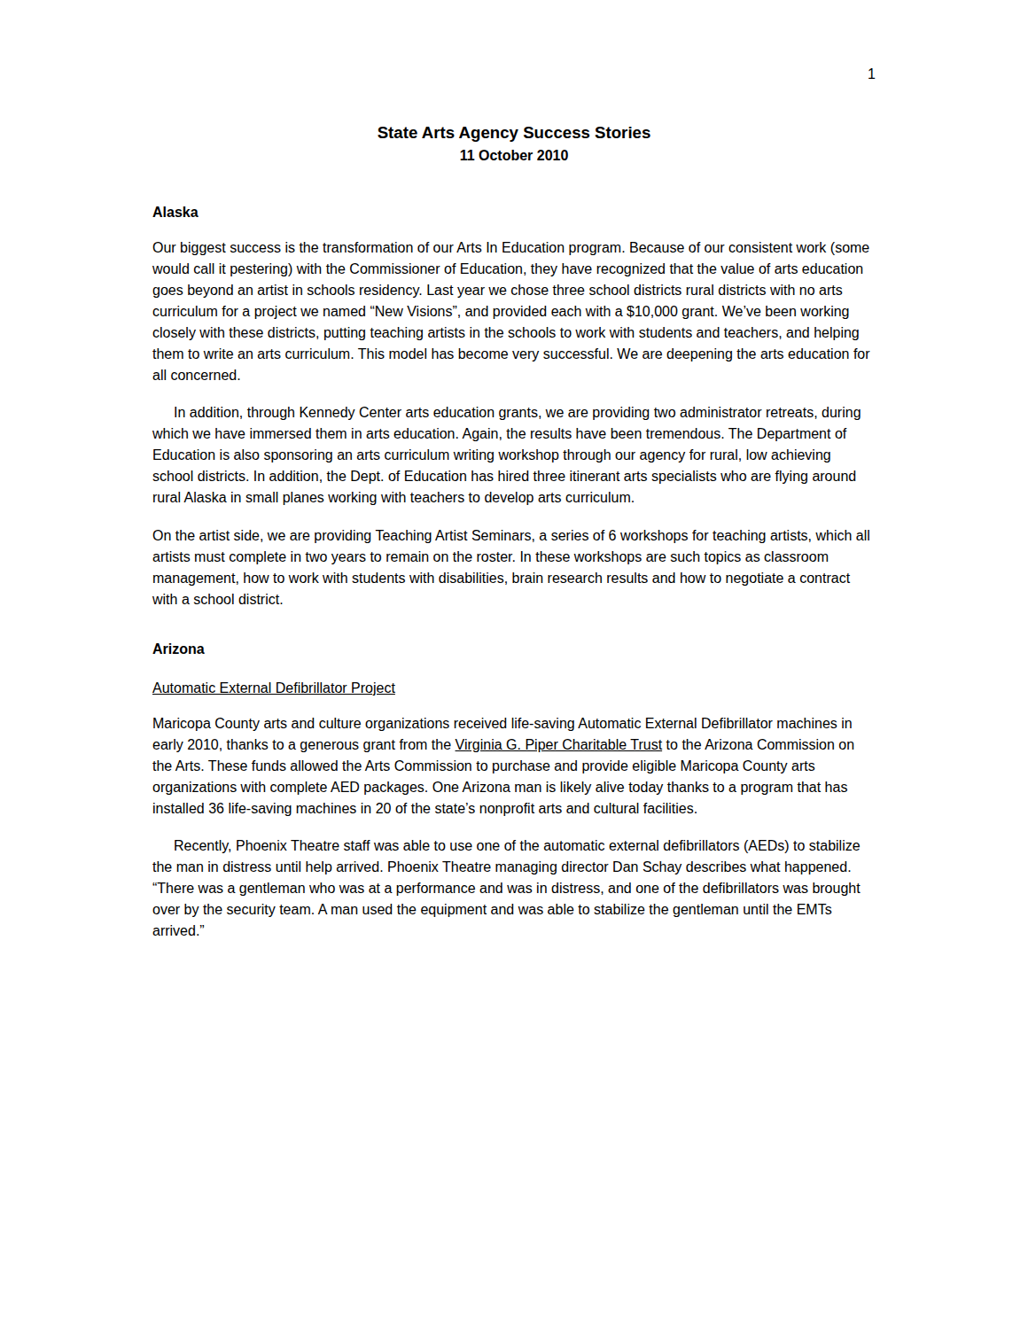1
State Arts Agency Success Stories
11 October 2010
Alaska
Our biggest success is the transformation of our Arts In Education program. Because of our consistent work (some would call it pestering) with the Commissioner of Education, they have recognized that the value of arts education goes beyond an artist in schools residency. Last year we chose three school districts rural districts with no arts curriculum for a project we named “New Visions”, and provided each with a $10,000 grant. We’ve been working closely with these districts, putting teaching artists in the schools to work with students and teachers, and helping them to write an arts curriculum. This model has become very successful. We are deepening the arts education for all concerned.
In addition, through Kennedy Center arts education grants, we are providing two administrator retreats, during which we have immersed them in arts education. Again, the results have been tremendous. The Department of Education is also sponsoring an arts curriculum writing workshop through our agency for rural, low achieving school districts. In addition, the Dept. of Education has hired three itinerant arts specialists who are flying around rural Alaska in small planes working with teachers to develop arts curriculum.
On the artist side, we are providing Teaching Artist Seminars, a series of 6 workshops for teaching artists, which all artists must complete in two years to remain on the roster. In these workshops are such topics as classroom management, how to work with students with disabilities, brain research results and how to negotiate a contract with a school district.
Arizona
Automatic External Defibrillator Project
Maricopa County arts and culture organizations received life-saving Automatic External Defibrillator machines in early 2010, thanks to a generous grant from the Virginia G. Piper Charitable Trust to the Arizona Commission on the Arts. These funds allowed the Arts Commission to purchase and provide eligible Maricopa County arts organizations with complete AED packages. One Arizona man is likely alive today thanks to a program that has installed 36 life-saving machines in 20 of the state’s nonprofit arts and cultural facilities.
Recently, Phoenix Theatre staff was able to use one of the automatic external defibrillators (AEDs) to stabilize the man in distress until help arrived. Phoenix Theatre managing director Dan Schay describes what happened. “There was a gentleman who was at a performance and was in distress, and one of the defibrillators was brought over by the security team. A man used the equipment and was able to stabilize the gentleman until the EMTs arrived.”